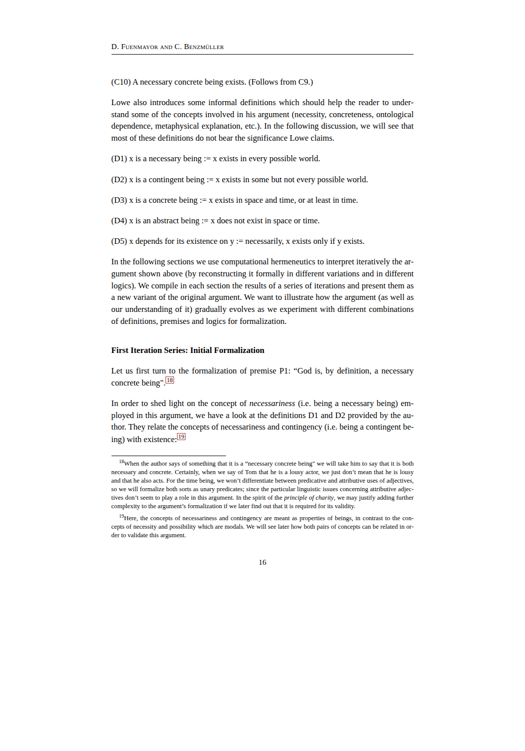D. Fuenmayor and C. Benzmüller
(C10) A necessary concrete being exists. (Follows from C9.)
Lowe also introduces some informal definitions which should help the reader to understand some of the concepts involved in his argument (necessity, concreteness, ontological dependence, metaphysical explanation, etc.). In the following discussion, we will see that most of these definitions do not bear the significance Lowe claims.
(D1) x is a necessary being := x exists in every possible world.
(D2) x is a contingent being := x exists in some but not every possible world.
(D3) x is a concrete being := x exists in space and time, or at least in time.
(D4) x is an abstract being := x does not exist in space or time.
(D5) x depends for its existence on y := necessarily, x exists only if y exists.
In the following sections we use computational hermeneutics to interpret iteratively the argument shown above (by reconstructing it formally in different variations and in different logics). We compile in each section the results of a series of iterations and present them as a new variant of the original argument. We want to illustrate how the argument (as well as our understanding of it) gradually evolves as we experiment with different combinations of definitions, premises and logics for formalization.
First Iteration Series: Initial Formalization
Let us first turn to the formalization of premise P1: “God is, by definition, a necessary concrete being".18
In order to shed light on the concept of necessariness (i.e. being a necessary being) employed in this argument, we have a look at the definitions D1 and D2 provided by the author. They relate the concepts of necessariness and contingency (i.e. being a contingent being) with existence:19
18 When the author says of something that it is a “necessary concrete being" we will take him to say that it is both necessary and concrete. Certainly, when we say of Tom that he is a lousy actor, we just don’t mean that he is lousy and that he also acts. For the time being, we won’t differentiate between predicative and attributive uses of adjectives, so we will formalize both sorts as unary predicates; since the particular linguistic issues concerning attributive adjectives don’t seem to play a role in this argument. In the spirit of the principle of charity, we may justify adding further complexity to the argument’s formalization if we later find out that it is required for its validity.
19 Here, the concepts of necessariness and contingency are meant as properties of beings, in contrast to the concepts of necessity and possibility which are modals. We will see later how both pairs of concepts can be related in order to validate this argument.
16